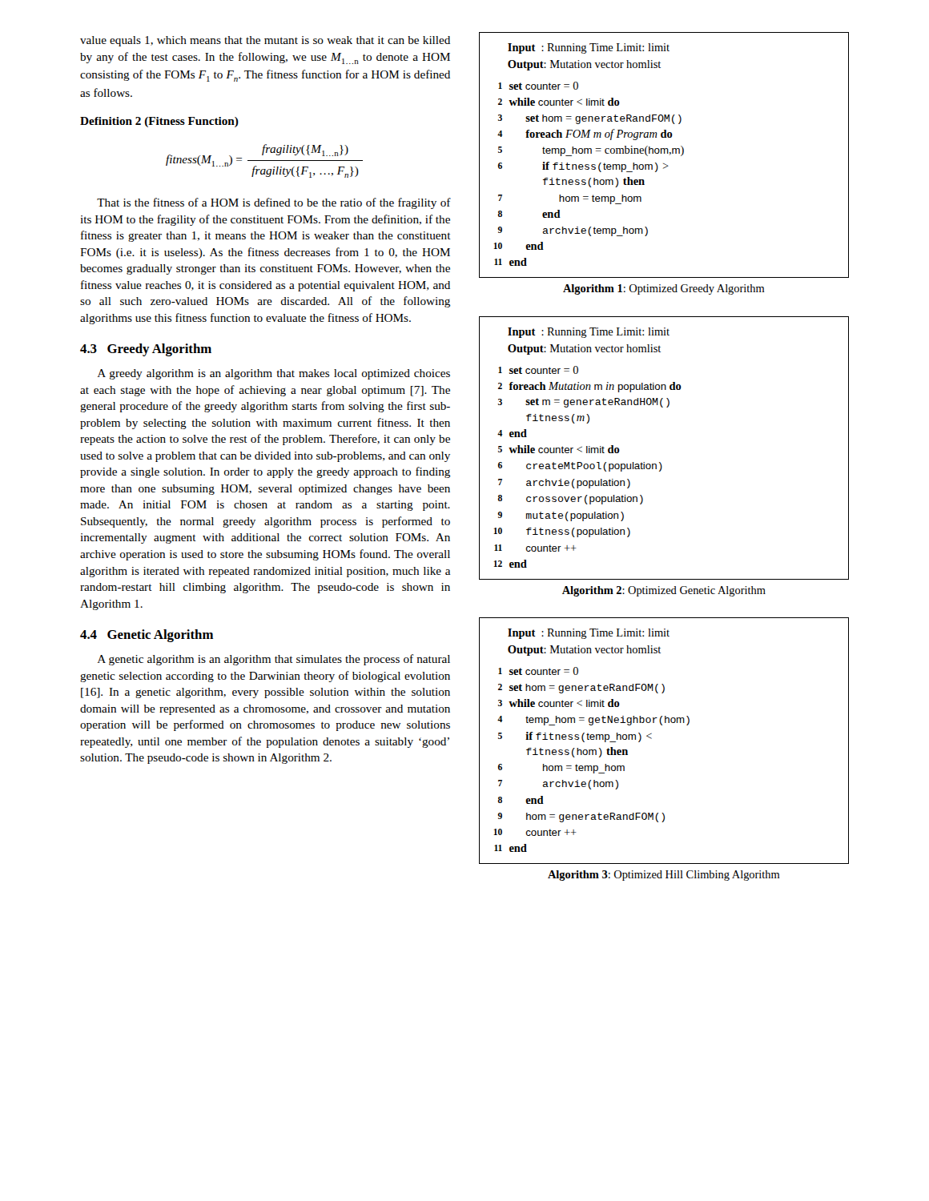value equals 1, which means that the mutant is so weak that it can be killed by any of the test cases. In the following, we use M1…n to denote a HOM consisting of the FOMs F1 to Fn. The fitness function for a HOM is defined as follows.
Definition 2 (Fitness Function)
fitness(M1…n) = fragility({M1…n}) fragility({F1, …, Fn})
That is the fitness of a HOM is defined to be the ratio of the fragility of its HOM to the fragility of the constituent FOMs. From the definition, if the fitness is greater than 1, it means the HOM is weaker than the constituent FOMs (i.e. it is useless). As the fitness decreases from 1 to 0, the HOM becomes gradually stronger than its constituent FOMs. However, when the fitness value reaches 0, it is considered as a potential equivalent HOM, and so all such zero-valued HOMs are discarded. All of the following algorithms use this fitness function to evaluate the fitness of HOMs.
4.3 Greedy Algorithm
A greedy algorithm is an algorithm that makes local optimized choices at each stage with the hope of achieving a near global optimum [7]. The general procedure of the greedy algorithm starts from solving the first sub-problem by selecting the solution with maximum current fitness. It then repeats the action to solve the rest of the problem. Therefore, it can only be used to solve a problem that can be divided into sub-problems, and can only provide a single solution. In order to apply the greedy approach to finding more than one subsuming HOM, several optimized changes have been made. An initial FOM is chosen at random as a starting point. Subsequently, the normal greedy algorithm process is performed to incrementally augment with additional the correct solution FOMs. An archive operation is used to store the subsuming HOMs found. The overall algorithm is iterated with repeated randomized initial position, much like a random-restart hill climbing algorithm. The pseudo-code is shown in Algorithm 1.
4.4 Genetic Algorithm
A genetic algorithm is an algorithm that simulates the process of natural genetic selection according to the Darwinian theory of biological evolution [16]. In a genetic algorithm, every possible solution within the solution domain will be represented as a chromosome, and crossover and mutation operation will be performed on chromosomes to produce new solutions repeatedly, until one member of the population denotes a suitably ‘good’ solution. The pseudo-code is shown in Algorithm 2.
Input : Running Time Limit: limit
Output: Mutation vector homlist
set counter = 0
while counter < limit do
set hom = generateRandFOM()
foreach FOM m of Program do
temp_hom = combine(hom,m)
if fitness(temp_hom) >
fitness(hom) then
hom = temp_hom
end
archvie(temp_hom)
end
end
Algorithm 1: Optimized Greedy Algorithm
Input : Running Time Limit: limit
Output: Mutation vector homlist
set counter = 0
foreach Mutation m in population do
set m = generateRandHOM()
fitness(m)
end
while counter < limit do
createMtPool(population)
archvie(population)
crossover(population)
mutate(population)
fitness(population)
counter ++
end
Algorithm 2: Optimized Genetic Algorithm
Input : Running Time Limit: limit
Output: Mutation vector homlist
set counter = 0
set hom = generateRandFOM()
while counter < limit do
temp_hom = getNeighbor(hom)
if fitness(temp_hom) <
fitness(hom) then
hom = temp_hom
archvie(hom)
end
hom = generateRandFOM()
counter ++
end
Algorithm 3: Optimized Hill Climbing Algorithm